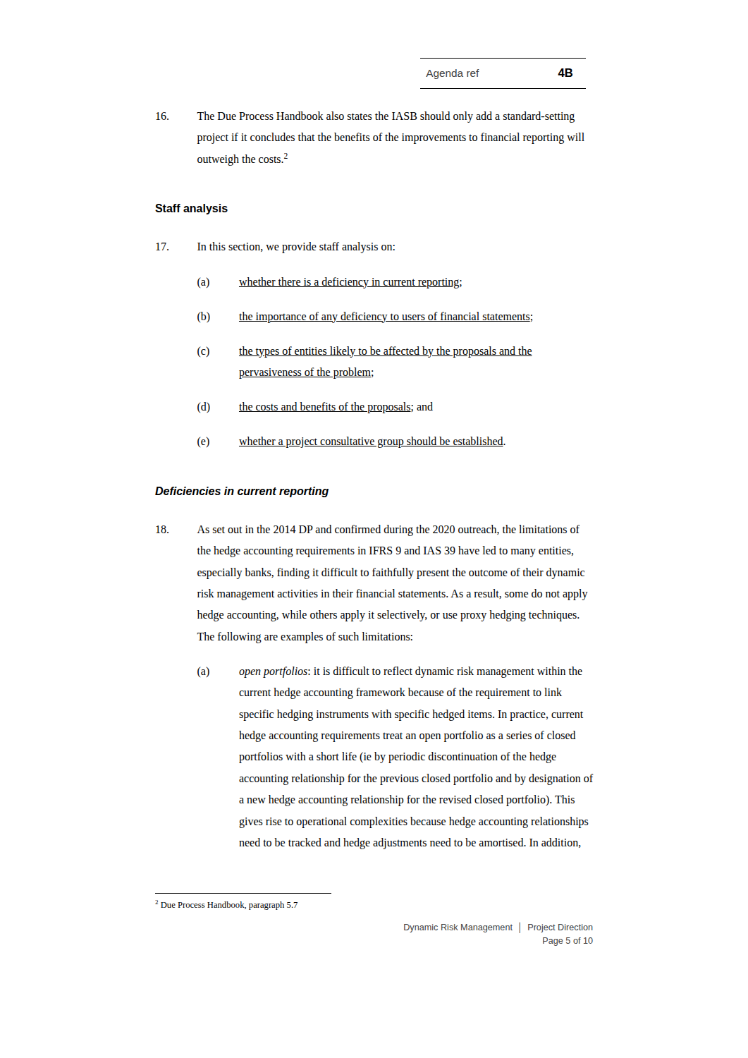Agenda ref 4B
16.
The Due Process Handbook also states the IASB should only add a standard-setting project if it concludes that the benefits of the improvements to financial reporting will outweigh the costs.2
Staff analysis
17.
In this section, we provide staff analysis on:
(a) whether there is a deficiency in current reporting;
(b) the importance of any deficiency to users of financial statements;
(c) the types of entities likely to be affected by the proposals and the pervasiveness of the problem;
(d) the costs and benefits of the proposals; and
(e) whether a project consultative group should be established.
Deficiencies in current reporting
18.
As set out in the 2014 DP and confirmed during the 2020 outreach, the limitations of the hedge accounting requirements in IFRS 9 and IAS 39 have led to many entities, especially banks, finding it difficult to faithfully present the outcome of their dynamic risk management activities in their financial statements. As a result, some do not apply hedge accounting, while others apply it selectively, or use proxy hedging techniques. The following are examples of such limitations:
(a) open portfolios: it is difficult to reflect dynamic risk management within the current hedge accounting framework because of the requirement to link specific hedging instruments with specific hedged items. In practice, current hedge accounting requirements treat an open portfolio as a series of closed portfolios with a short life (ie by periodic discontinuation of the hedge accounting relationship for the previous closed portfolio and by designation of a new hedge accounting relationship for the revised closed portfolio). This gives rise to operational complexities because hedge accounting relationships need to be tracked and hedge adjustments need to be amortised. In addition,
2 Due Process Handbook, paragraph 5.7
Dynamic Risk Management│Project Direction
Page 5 of 10